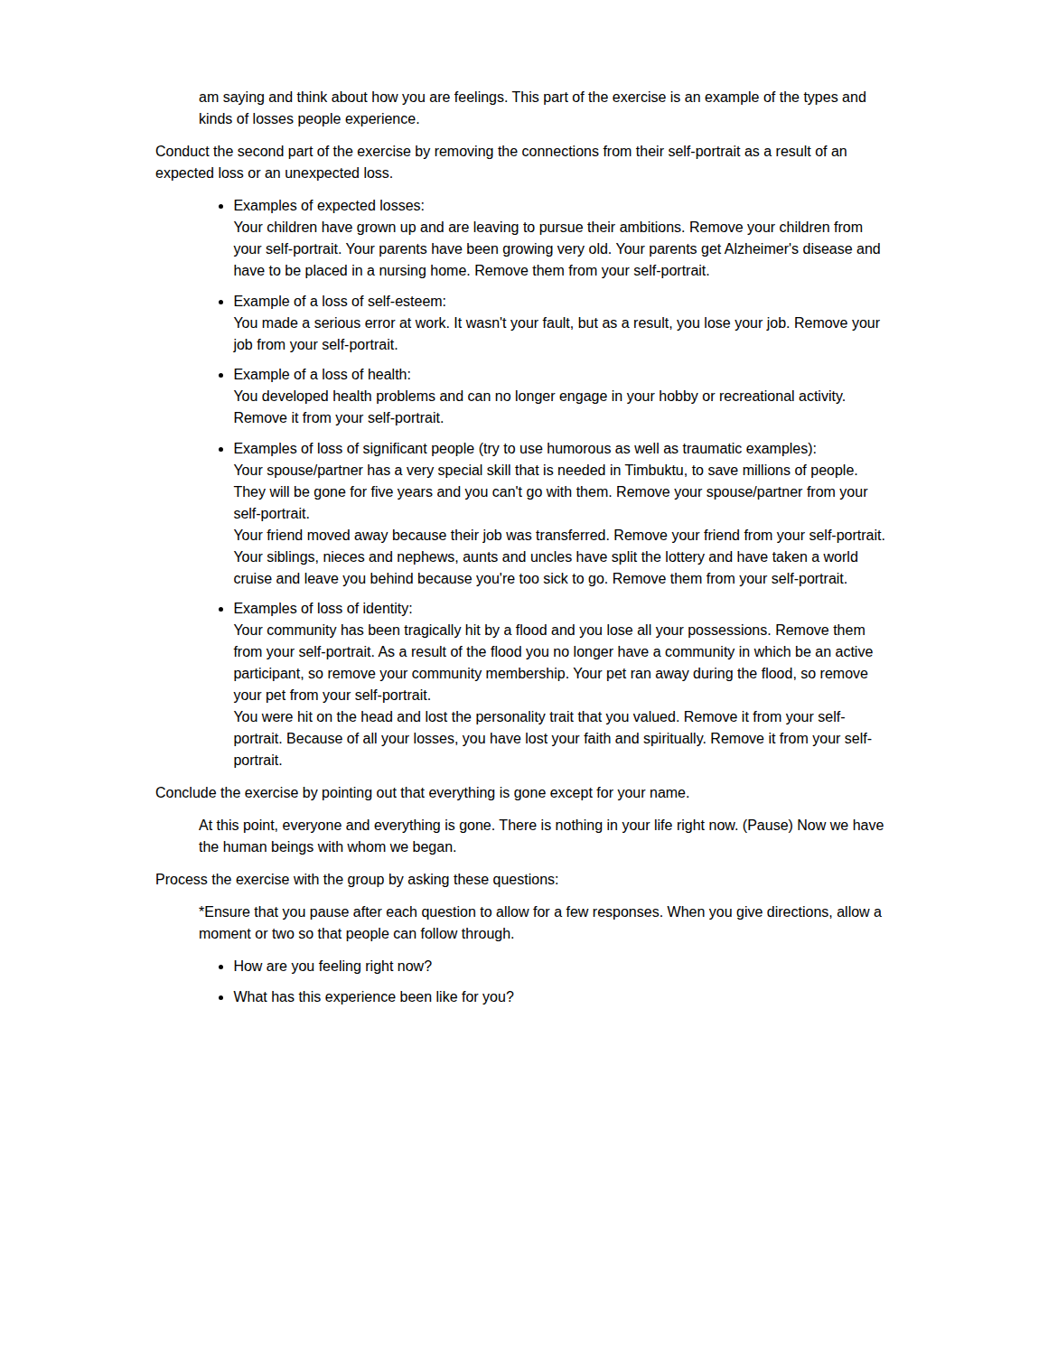am saying and think about how you are feelings. This part of the exercise is an example of the types and kinds of losses people experience.
Conduct the second part of the exercise by removing the connections from their self-portrait as a result of an expected loss or an unexpected loss.
Examples of expected losses:
Your children have grown up and are leaving to pursue their ambitions. Remove your children from your self-portrait. Your parents have been growing very old. Your parents get Alzheimer's disease and have to be placed in a nursing home. Remove them from your self-portrait.
Example of a loss of self-esteem:
You made a serious error at work. It wasn't your fault, but as a result, you lose your job. Remove your job from your self-portrait.
Example of a loss of health:
You developed health problems and can no longer engage in your hobby or recreational activity. Remove it from your self-portrait.
Examples of loss of significant people (try to use humorous as well as traumatic examples):
Your spouse/partner has a very special skill that is needed in Timbuktu, to save millions of people. They will be gone for five years and you can't go with them. Remove your spouse/partner from your self-portrait.
Your friend moved away because their job was transferred. Remove your friend from your self-portrait.
Your siblings, nieces and nephews, aunts and uncles have split the lottery and have taken a world cruise and leave you behind because you're too sick to go. Remove them from your self-portrait.
Examples of loss of identity:
Your community has been tragically hit by a flood and you lose all your possessions. Remove them from your self-portrait. As a result of the flood you no longer have a community in which be an active participant, so remove your community membership. Your pet ran away during the flood, so remove your pet from your self-portrait.
You were hit on the head and lost the personality trait that you valued. Remove it from your self-portrait. Because of all your losses, you have lost your faith and spiritually. Remove it from your self-portrait.
Conclude the exercise by pointing out that everything is gone except for your name.
At this point, everyone and everything is gone. There is nothing in your life right now. (Pause) Now we have the human beings with whom we began.
Process the exercise with the group by asking these questions:
*Ensure that you pause after each question to allow for a few responses. When you give directions, allow a moment or two so that people can follow through.
How are you feeling right now?
What has this experience been like for you?